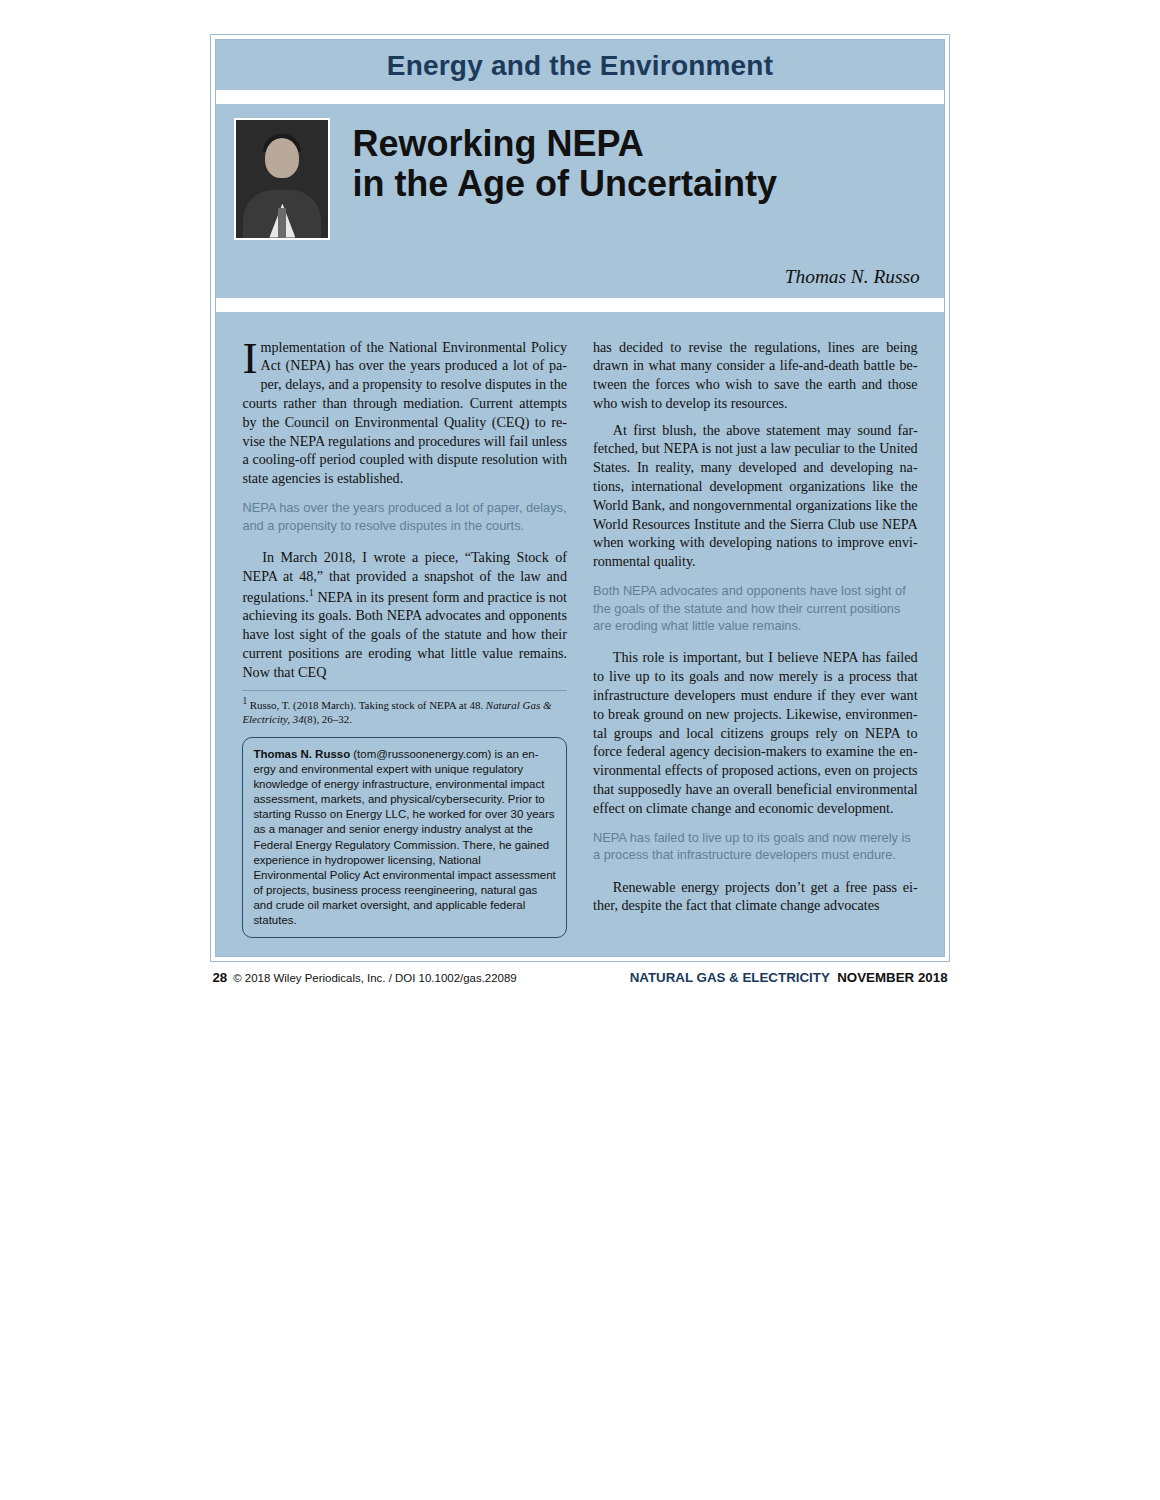Energy and the Environment
Reworking NEPA
in the Age of Uncertainty
Thomas N. Russo
Implementation of the National Environmental Policy Act (NEPA) has over the years produced a lot of paper, delays, and a propensity to resolve disputes in the courts rather than through mediation. Current attempts by the Council on Environmental Quality (CEQ) to revise the NEPA regulations and procedures will fail unless a cooling-off period coupled with dispute resolution with state agencies is established.
NEPA has over the years produced a lot of paper, delays, and a propensity to resolve disputes in the courts.
In March 2018, I wrote a piece, “Taking Stock of NEPA at 48,” that provided a snapshot of the law and regulations.1 NEPA in its present form and practice is not achieving its goals. Both NEPA advocates and opponents have lost sight of the goals of the statute and how their current positions are eroding what little value remains. Now that CEQ
1 Russo, T. (2018 March). Taking stock of NEPA at 48. Natural Gas & Electricity, 34(8), 26–32.
Thomas N. Russo (tom@russoonenergy.com) is an energy and environmental expert with unique regulatory knowledge of energy infrastructure, environmental impact assessment, markets, and physical/cybersecurity. Prior to starting Russo on Energy LLC, he worked for over 30 years as a manager and senior energy industry analyst at the Federal Energy Regulatory Commission. There, he gained experience in hydropower licensing, National Environmental Policy Act environmental impact assessment of projects, business process reengineering, natural gas and crude oil market oversight, and applicable federal statutes.
has decided to revise the regulations, lines are being drawn in what many consider a life-and-death battle between the forces who wish to save the earth and those who wish to develop its resources.
At first blush, the above statement may sound far-fetched, but NEPA is not just a law peculiar to the United States. In reality, many developed and developing nations, international development organizations like the World Bank, and nongovernmental organizations like the World Resources Institute and the Sierra Club use NEPA when working with developing nations to improve environmental quality.
Both NEPA advocates and opponents have lost sight of the goals of the statute and how their current positions are eroding what little value remains.
This role is important, but I believe NEPA has failed to live up to its goals and now merely is a process that infrastructure developers must endure if they ever want to break ground on new projects. Likewise, environmental groups and local citizens groups rely on NEPA to force federal agency decision-makers to examine the environmental effects of proposed actions, even on projects that supposedly have an overall beneficial environmental effect on climate change and economic development.
NEPA has failed to live up to its goals and now merely is a process that infrastructure developers must endure.
Renewable energy projects don’t get a free pass either, despite the fact that climate change advocates
28© 2018 Wiley Periodicals, Inc. / DOI 10.1002/gas.22089
NATURAL GAS & ELECTRICITY NOVEMBER 2018